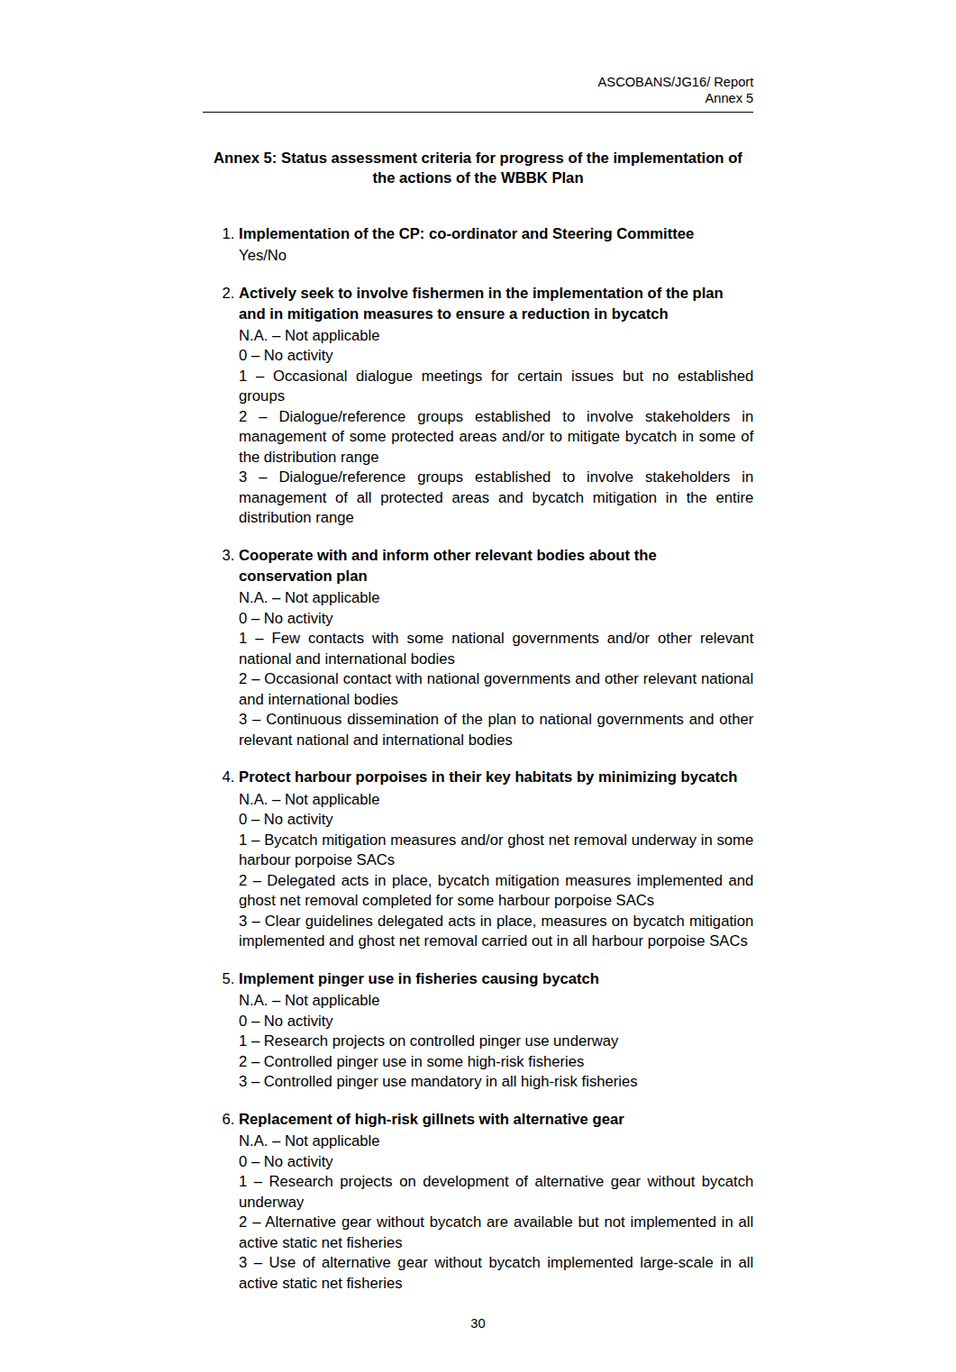ASCOBANS/JG16/ Report
Annex 5
Annex 5: Status assessment criteria for progress of the implementation of the actions of the WBBK Plan
Implementation of the CP: co-ordinator and Steering Committee
Yes/No
Actively seek to involve fishermen in the implementation of the plan and in mitigation measures to ensure a reduction in bycatch
N.A. – Not applicable
0 – No activity
1 – Occasional dialogue meetings for certain issues but no established groups
2 – Dialogue/reference groups established to involve stakeholders in management of some protected areas and/or to mitigate bycatch in some of the distribution range
3 – Dialogue/reference groups established to involve stakeholders in management of all protected areas and bycatch mitigation in the entire distribution range
Cooperate with and inform other relevant bodies about the conservation plan
N.A. – Not applicable
0 – No activity
1 – Few contacts with some national governments and/or other relevant national and international bodies
2 – Occasional contact with national governments and other relevant national and international bodies
3 – Continuous dissemination of the plan to national governments and other relevant national and international bodies
Protect harbour porpoises in their key habitats by minimizing bycatch
N.A. – Not applicable
0 – No activity
1 – Bycatch mitigation measures and/or ghost net removal underway in some harbour porpoise SACs
2 – Delegated acts in place, bycatch mitigation measures implemented and ghost net removal completed for some harbour porpoise SACs
3 – Clear guidelines delegated acts in place, measures on bycatch mitigation implemented and ghost net removal carried out in all harbour porpoise SACs
Implement pinger use in fisheries causing bycatch
N.A. – Not applicable
0 – No activity
1 – Research projects on controlled pinger use underway
2 – Controlled pinger use in some high-risk fisheries
3 – Controlled pinger use mandatory in all high-risk fisheries
Replacement of high-risk gillnets with alternative gear
N.A. – Not applicable
0 – No activity
1 – Research projects on development of alternative gear without bycatch underway
2 – Alternative gear without bycatch are available but not implemented in all active static net fisheries
3 – Use of alternative gear without bycatch implemented large-scale in all active static net fisheries
30